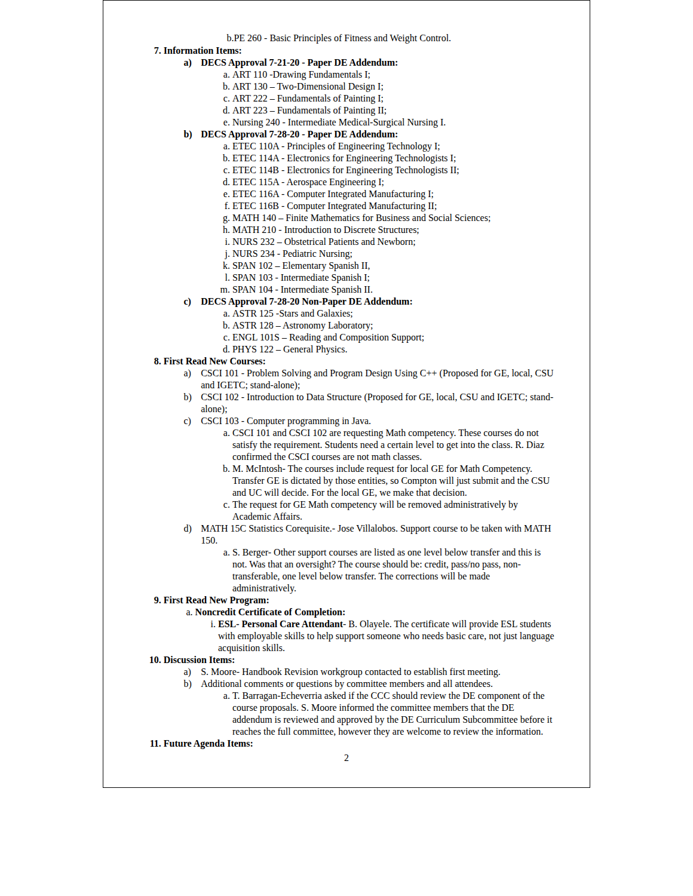b.PE 260 - Basic Principles of Fitness and Weight Control.
Information Items:
DECS Approval 7-21-20 - Paper DE Addendum:
ART 110 -Drawing Fundamentals I;
ART 130 – Two-Dimensional Design I;
ART 222 – Fundamentals of Painting I;
ART 223 – Fundamentals of Painting II;
Nursing 240 - Intermediate Medical-Surgical Nursing I.
DECS Approval 7-28-20 - Paper DE Addendum:
ETEC 110A - Principles of Engineering Technology I;
ETEC 114A - Electronics for Engineering Technologists I;
ETEC 114B - Electronics for Engineering Technologists II;
ETEC 115A - Aerospace Engineering I;
ETEC 116A - Computer Integrated Manufacturing I;
ETEC 116B - Computer Integrated Manufacturing II;
MATH 140 – Finite Mathematics for Business and Social Sciences;
MATH 210 - Introduction to Discrete Structures;
NURS 232 – Obstetrical Patients and Newborn;
NURS 234 - Pediatric Nursing;
SPAN 102 – Elementary Spanish II,
SPAN 103 - Intermediate Spanish I;
SPAN 104 - Intermediate Spanish II.
DECS Approval 7-28-20 Non-Paper DE Addendum:
ASTR 125 -Stars and Galaxies;
ASTR 128 – Astronomy Laboratory;
ENGL 101S – Reading and Composition Support;
PHYS 122 – General Physics.
First Read New Courses:
CSCI 101 - Problem Solving and Program Design Using C++ (Proposed for GE, local, CSU and IGETC; stand-alone);
CSCI 102 - Introduction to Data Structure (Proposed for GE, local, CSU and IGETC; stand-alone);
CSCI 103 - Computer programming in Java.
CSCI 101 and CSCI 102 are requesting Math competency. These courses do not satisfy the requirement. Students need a certain level to get into the class. R. Diaz confirmed the CSCI courses are not math classes.
M. McIntosh- The courses include request for local GE for Math Competency. Transfer GE is dictated by those entities, so Compton will just submit and the CSU and UC will decide. For the local GE, we make that decision.
The request for GE Math competency will be removed administratively by Academic Affairs.
MATH 15C Statistics Corequisite.- Jose Villalobos. Support course to be taken with MATH 150.
S. Berger- Other support courses are listed as one level below transfer and this is not. Was that an oversight? The course should be: credit, pass/no pass, non-transferable, one level below transfer. The corrections will be made administratively.
First Read New Program:
Noncredit Certificate of Completion:
ESL- Personal Care Attendant- B. Olayele. The certificate will provide ESL students with employable skills to help support someone who needs basic care, not just language acquisition skills.
Discussion Items:
S. Moore- Handbook Revision workgroup contacted to establish first meeting.
Additional comments or questions by committee members and all attendees.
T. Barragan-Echeverria asked if the CCC should review the DE component of the course proposals. S. Moore informed the committee members that the DE addendum is reviewed and approved by the DE Curriculum Subcommittee before it reaches the full committee, however they are welcome to review the information.
Future Agenda Items:
2